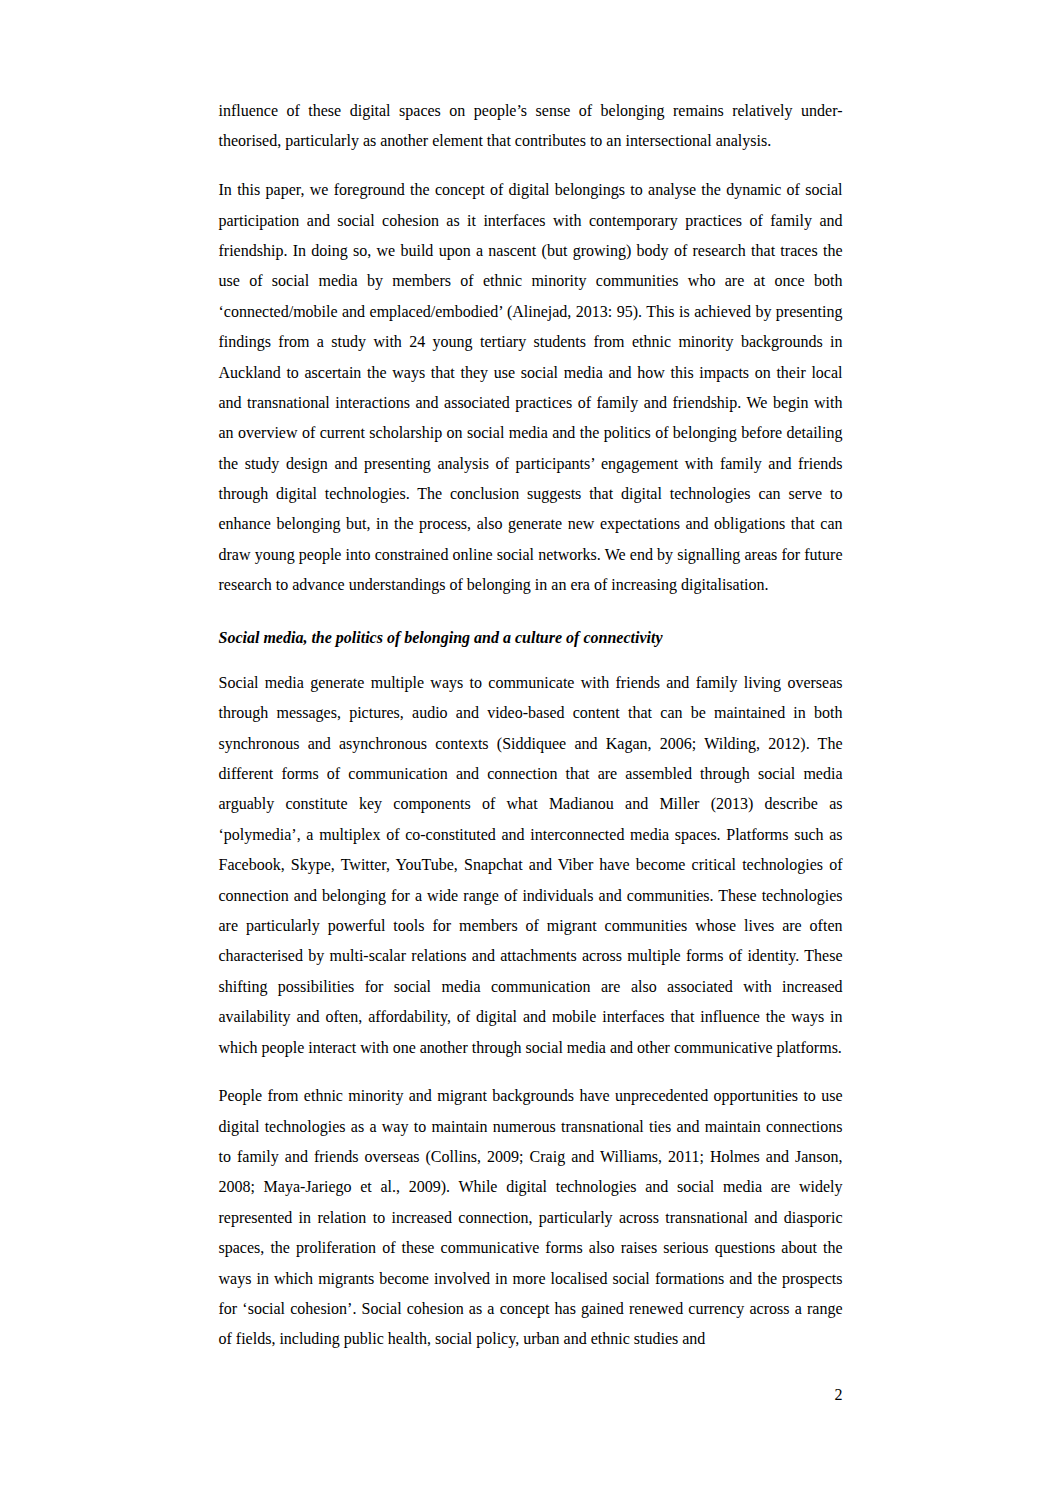influence of these digital spaces on people’s sense of belonging remains relatively under-theorised, particularly as another element that contributes to an intersectional analysis.
In this paper, we foreground the concept of digital belongings to analyse the dynamic of social participation and social cohesion as it interfaces with contemporary practices of family and friendship. In doing so, we build upon a nascent (but growing) body of research that traces the use of social media by members of ethnic minority communities who are at once both ‘connected/mobile and emplaced/embodied’ (Alinejad, 2013: 95). This is achieved by presenting findings from a study with 24 young tertiary students from ethnic minority backgrounds in Auckland to ascertain the ways that they use social media and how this impacts on their local and transnational interactions and associated practices of family and friendship. We begin with an overview of current scholarship on social media and the politics of belonging before detailing the study design and presenting analysis of participants’ engagement with family and friends through digital technologies. The conclusion suggests that digital technologies can serve to enhance belonging but, in the process, also generate new expectations and obligations that can draw young people into constrained online social networks. We end by signalling areas for future research to advance understandings of belonging in an era of increasing digitalisation.
Social media, the politics of belonging and a culture of connectivity
Social media generate multiple ways to communicate with friends and family living overseas through messages, pictures, audio and video-based content that can be maintained in both synchronous and asynchronous contexts (Siddiquee and Kagan, 2006; Wilding, 2012). The different forms of communication and connection that are assembled through social media arguably constitute key components of what Madianou and Miller (2013) describe as ‘polymedia’, a multiplex of co-constituted and interconnected media spaces. Platforms such as Facebook, Skype, Twitter, YouTube, Snapchat and Viber have become critical technologies of connection and belonging for a wide range of individuals and communities. These technologies are particularly powerful tools for members of migrant communities whose lives are often characterised by multi-scalar relations and attachments across multiple forms of identity. These shifting possibilities for social media communication are also associated with increased availability and often, affordability, of digital and mobile interfaces that influence the ways in which people interact with one another through social media and other communicative platforms.
People from ethnic minority and migrant backgrounds have unprecedented opportunities to use digital technologies as a way to maintain numerous transnational ties and maintain connections to family and friends overseas (Collins, 2009; Craig and Williams, 2011; Holmes and Janson, 2008; Maya-Jariego et al., 2009). While digital technologies and social media are widely represented in relation to increased connection, particularly across transnational and diasporic spaces, the proliferation of these communicative forms also raises serious questions about the ways in which migrants become involved in more localised social formations and the prospects for ‘social cohesion’. Social cohesion as a concept has gained renewed currency across a range of fields, including public health, social policy, urban and ethnic studies and
2